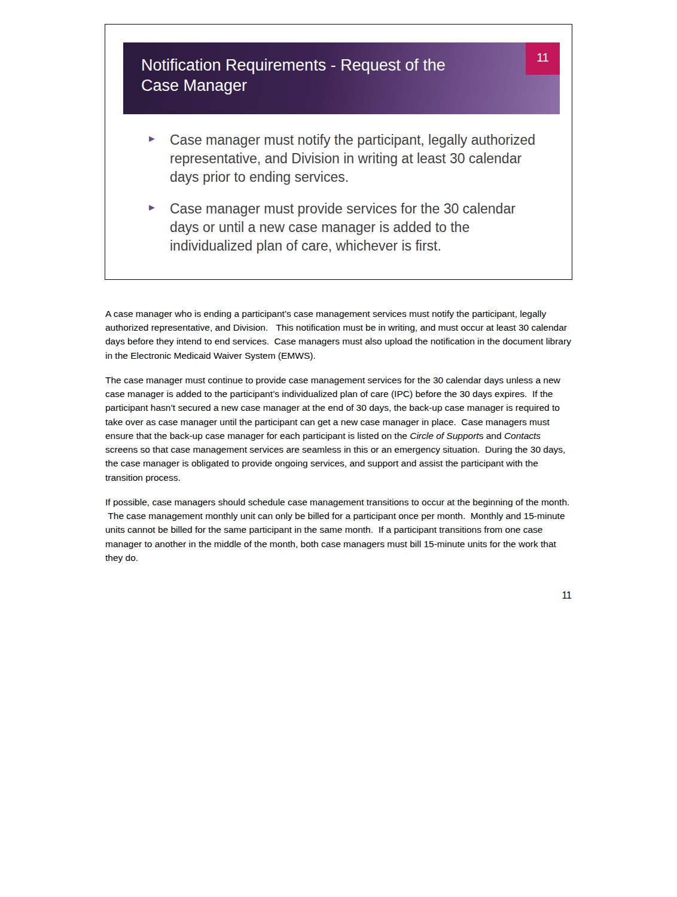11
Notification Requirements - Request of the Case Manager
Case manager must notify the participant, legally authorized representative, and Division in writing at least 30 calendar days prior to ending services.
Case manager must provide services for the 30 calendar days or until a new case manager is added to the individualized plan of care, whichever is first.
A case manager who is ending a participant’s case management services must notify the participant, legally authorized representative, and Division. This notification must be in writing, and must occur at least 30 calendar days before they intend to end services. Case managers must also upload the notification in the document library in the Electronic Medicaid Waiver System (EMWS).
The case manager must continue to provide case management services for the 30 calendar days unless a new case manager is added to the participant’s individualized plan of care (IPC) before the 30 days expires. If the participant hasn’t secured a new case manager at the end of 30 days, the back-up case manager is required to take over as case manager until the participant can get a new case manager in place. Case managers must ensure that the back-up case manager for each participant is listed on the Circle of Supports and Contacts screens so that case management services are seamless in this or an emergency situation. During the 30 days, the case manager is obligated to provide ongoing services, and support and assist the participant with the transition process.
If possible, case managers should schedule case management transitions to occur at the beginning of the month. The case management monthly unit can only be billed for a participant once per month. Monthly and 15-minute units cannot be billed for the same participant in the same month. If a participant transitions from one case manager to another in the middle of the month, both case managers must bill 15-minute units for the work that they do.
11